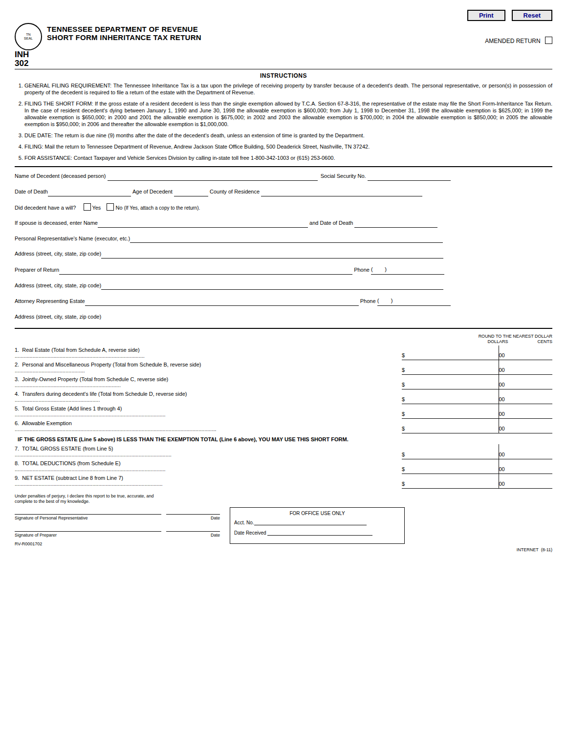Print Reset
TN
SEAL
TENNESSEE DEPARTMENT OF REVENUE
SHORT FORM INHERITANCE TAX RETURN
AMENDED RETURN
INH
302
INSTRUCTIONS
GENERAL FILING REQUIREMENT: The Tennessee Inheritance Tax is a tax upon the privilege of receiving property by transfer because of a decedent's death. The personal representative, or person(s) in possession of property of the decedent is required to file a return of the estate with the Department of Revenue.
FILING THE SHORT FORM: If the gross estate of a resident decedent is less than the single exemption allowed by T.C.A. Section 67-8-316, the representative of the estate may file the Short Form-Inheritance Tax Return. In the case of resident decedent's dying between January 1, 1990 and June 30, 1998 the allowable exemption is $600,000; from July 1, 1998 to December 31, 1998 the allowable exemption is $625,000; in 1999 the allowable exemption is $650,000; in 2000 and 2001 the allowable exemption is $675,000; in 2002 and 2003 the allowable exemption is $700,000; in 2004 the allowable exemption is $850,000; in 2005 the allowable exemption is $950,000; in 2006 and thereafter the allowable exemption is $1,000,000.
DUE DATE: The return is due nine (9) months after the date of the decedent's death, unless an extension of time is granted by the Department.
FILING: Mail the return to Tennessee Department of Revenue, Andrew Jackson State Office Building, 500 Deaderick Street, Nashville, TN 37242.
FOR ASSISTANCE: Contact Taxpayer and Vehicle Services Division by calling in-state toll free 1-800-342-1003 or (615) 253-0600.
Name of Decedent (deceased person) Social Security No.
Date of Death Age of Decedent County of Residence
Did decedent have a will? Yes No (If Yes, attach a copy to the return).
If spouse is deceased, enter Name and Date of Death
Personal Representative's Name (executor, etc.)
Address (street, city, state, zip code)
Preparer of Return Phone ( )
Address (street, city, state, zip code)
Attorney Representing Estate Phone ( )
Address (street, city, state, zip code)
ROUND TO THE NEAREST DOLLAR
DOLLARSCENTS
| 1. Real Estate (Total from Schedule A, reverse side) ....................................................................................... | $ | 00 |
| 2. Personal and Miscellaneous Property (Total from Schedule B, reverse side) ............................................... | $ | 00 |
| 3. Jointly-Owned Property (Total from Schedule C, reverse side) ....................................................................... | $ | 00 |
| 4. Transfers during decedent's life (Total from Schedule D, reverse side) ......................................................... | $ | 00 |
| 5. Total Gross Estate (Add lines 1 through 4) ..................................................................................................... | $ | 00 |
| 6. Allowable Exemption ....................................................................................................................................... | $ | 00 |
IF THE GROSS ESTATE (Line 5 above) IS LESS THAN THE EXEMPTION TOTAL (Line 6 above), YOU MAY USE THIS SHORT FORM.
| 7. TOTAL GROSS ESTATE (from Line 5) ......................................................................................................... | $ | 00 |
| 8. TOTAL DEDUCTIONS (from Schedule E) ..................................................................................................... | $ | 00 |
| 9. NET ESTATE (subtract Line 8 from Line 7) ................................................................................................... | $ | 00 |
Under penalties of perjury, I declare this report to be true, accurate, and
complete to the best of my knowledge.
Signature of Personal Representative Date
Signature of Preparer Date
RV-R0001702
FOR OFFICE USE ONLY
Acct. No.
Date Received
INTERNET (8-11)